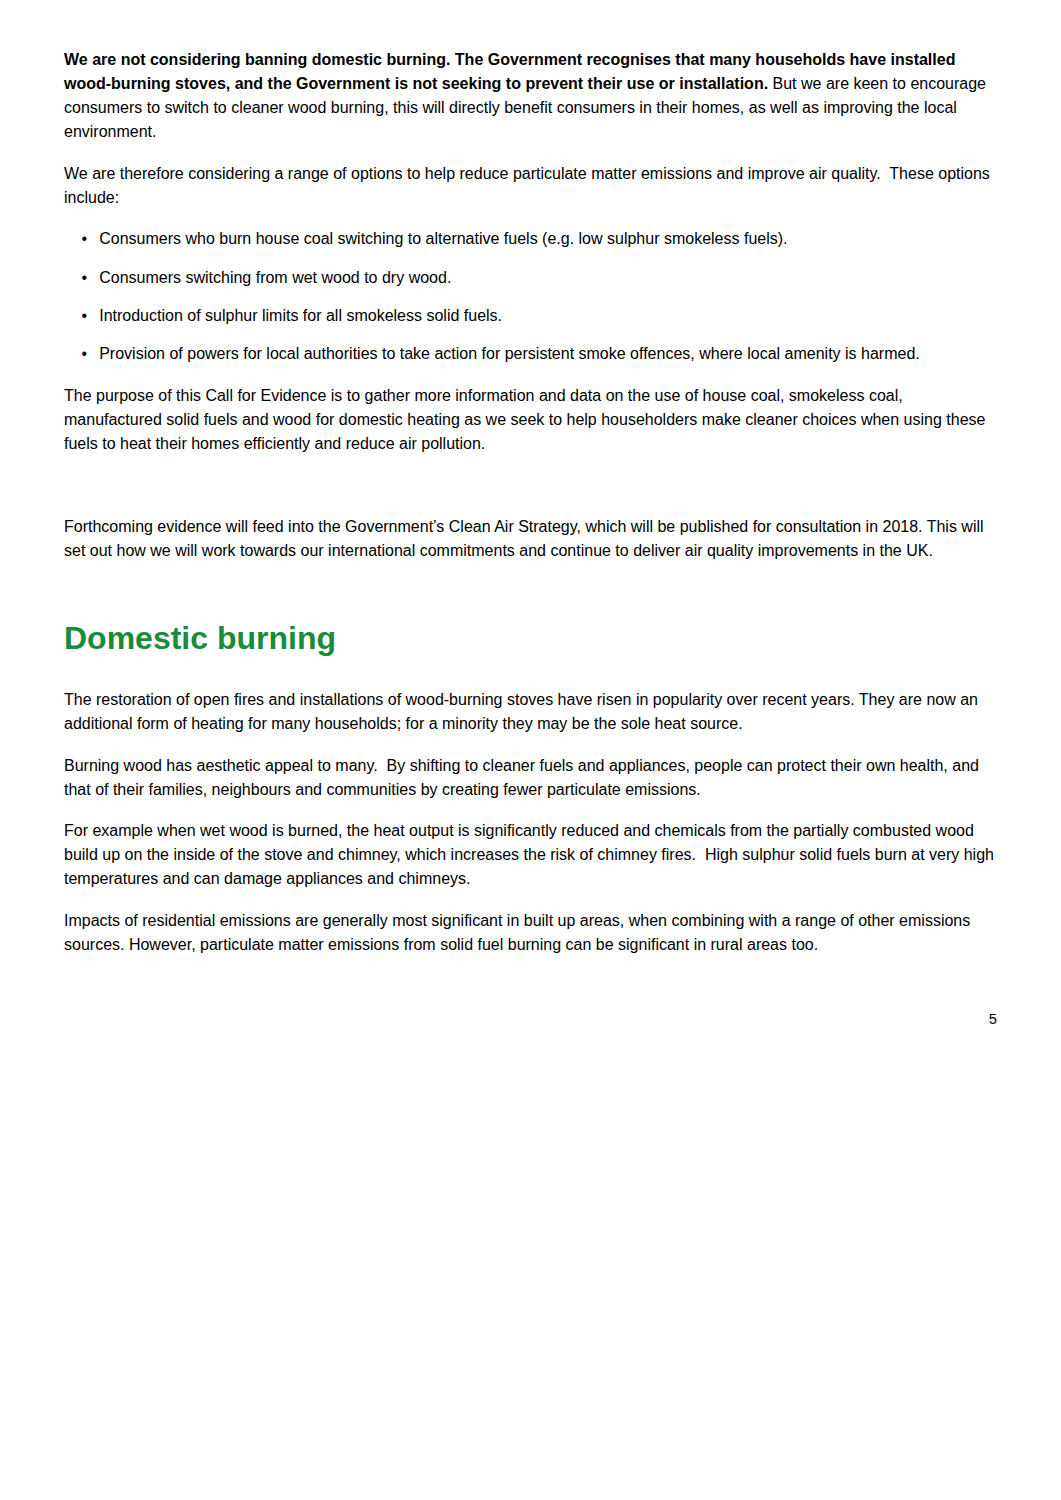We are not considering banning domestic burning. The Government recognises that many households have installed wood-burning stoves, and the Government is not seeking to prevent their use or installation. But we are keen to encourage consumers to switch to cleaner wood burning, this will directly benefit consumers in their homes, as well as improving the local environment.
We are therefore considering a range of options to help reduce particulate matter emissions and improve air quality. These options include:
Consumers who burn house coal switching to alternative fuels (e.g. low sulphur smokeless fuels).
Consumers switching from wet wood to dry wood.
Introduction of sulphur limits for all smokeless solid fuels.
Provision of powers for local authorities to take action for persistent smoke offences, where local amenity is harmed.
The purpose of this Call for Evidence is to gather more information and data on the use of house coal, smokeless coal, manufactured solid fuels and wood for domestic heating as we seek to help householders make cleaner choices when using these fuels to heat their homes efficiently and reduce air pollution.
Forthcoming evidence will feed into the Government’s Clean Air Strategy, which will be published for consultation in 2018. This will set out how we will work towards our international commitments and continue to deliver air quality improvements in the UK.
Domestic burning
The restoration of open fires and installations of wood-burning stoves have risen in popularity over recent years. They are now an additional form of heating for many households; for a minority they may be the sole heat source.
Burning wood has aesthetic appeal to many. By shifting to cleaner fuels and appliances, people can protect their own health, and that of their families, neighbours and communities by creating fewer particulate emissions.
For example when wet wood is burned, the heat output is significantly reduced and chemicals from the partially combusted wood build up on the inside of the stove and chimney, which increases the risk of chimney fires. High sulphur solid fuels burn at very high temperatures and can damage appliances and chimneys.
Impacts of residential emissions are generally most significant in built up areas, when combining with a range of other emissions sources. However, particulate matter emissions from solid fuel burning can be significant in rural areas too.
5